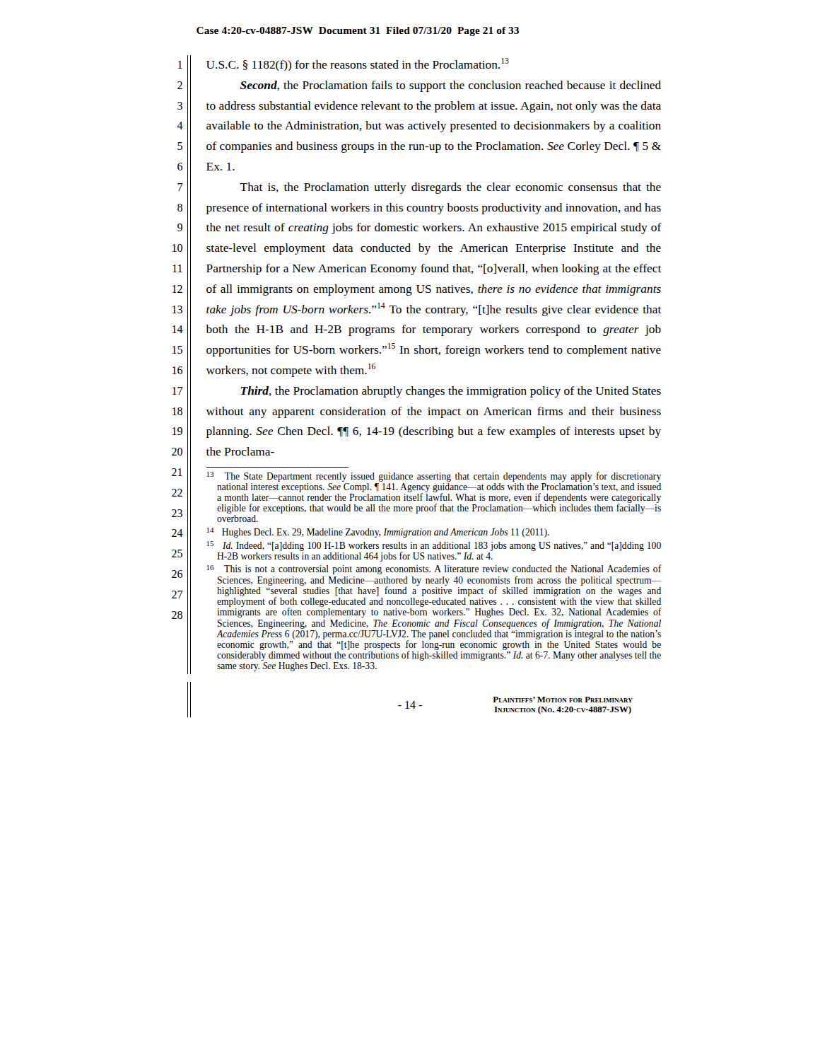Case 4:20-cv-04887-JSW Document 31 Filed 07/31/20 Page 21 of 33
1
2
3
4
5
6
7
8
9
10
11
12
13
14
15
16
17
18
19
20
21
22
23
24
25
26
27
28
U.S.C. § 1182(f)) for the reasons stated in the Proclamation.13
Second, the Proclamation fails to support the conclusion reached because it declined to address substantial evidence relevant to the problem at issue. Again, not only was the data available to the Administration, but was actively presented to decisionmakers by a coalition of companies and business groups in the run-up to the Proclamation. See Corley Decl. ¶ 5 & Ex. 1.
That is, the Proclamation utterly disregards the clear economic consensus that the presence of international workers in this country boosts productivity and innovation, and has the net result of creating jobs for domestic workers. An exhaustive 2015 empirical study of state-level employment data conducted by the American Enterprise Institute and the Partnership for a New American Economy found that, “[o]verall, when looking at the effect of all immigrants on employment among US natives, there is no evidence that immigrants take jobs from US-born workers.”14 To the contrary, “[t]he results give clear evidence that both the H-1B and H-2B programs for temporary workers correspond to greater job opportunities for US-born workers.”15 In short, foreign workers tend to complement native workers, not compete with them.16
Third, the Proclamation abruptly changes the immigration policy of the United States without any apparent consideration of the impact on American firms and their business planning. See Chen Decl. ¶¶ 6, 14-19 (describing but a few examples of interests upset by the Proclama-
13 The State Department recently issued guidance asserting that certain dependents may apply for discretionary national interest exceptions. See Compl. ¶ 141. Agency guidance—at odds with the Proclamation’s text, and issued a month later—cannot render the Proclamation itself lawful. What is more, even if dependents were categorically eligible for exceptions, that would be all the more proof that the Proclamation—which includes them facially—is overbroad.
14 Hughes Decl. Ex. 29, Madeline Zavodny, Immigration and American Jobs 11 (2011).
15 Id. Indeed, “[a]dding 100 H-1B workers results in an additional 183 jobs among US natives,” and “[a]dding 100 H-2B workers results in an additional 464 jobs for US natives.” Id. at 4.
16 This is not a controversial point among economists. A literature review conducted the National Academies of Sciences, Engineering, and Medicine—authored by nearly 40 economists from across the political spectrum—highlighted “several studies [that have] found a positive impact of skilled immigration on the wages and employment of both college-educated and noncollege-educated natives . . . consistent with the view that skilled immigrants are often complementary to native-born workers.” Hughes Decl. Ex. 32, National Academies of Sciences, Engineering, and Medicine, The Economic and Fiscal Consequences of Immigration, The National Academies Press 6 (2017), perma.cc/JU7U-LVJ2. The panel concluded that “immigration is integral to the nation’s economic growth,” and that “[t]he prospects for long-run economic growth in the United States would be considerably dimmed without the contributions of high-skilled immigrants.” Id. at 6-7. Many other analyses tell the same story. See Hughes Decl. Exs. 18-33.
- 14 -
Plaintiffs’ Motion for Preliminary
Injunction (No. 4:20-cv-4887-JSW)